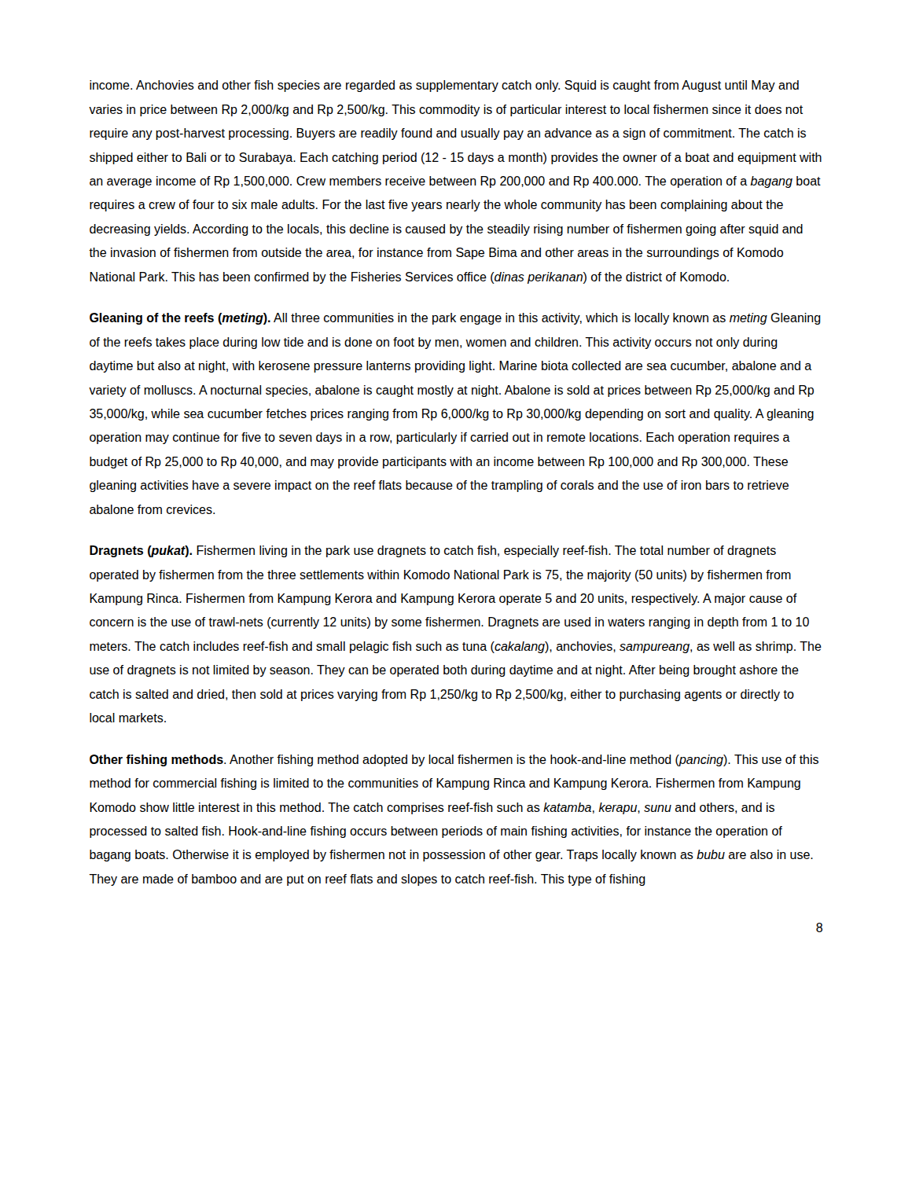income. Anchovies and other fish species are regarded as supplementary catch only. Squid is caught from August until May and varies in price between Rp 2,000/kg and Rp 2,500/kg. This commodity is of particular interest to local fishermen since it does not require any post-harvest processing. Buyers are readily found and usually pay an advance as a sign of commitment. The catch is shipped either to Bali or to Surabaya. Each catching period (12 - 15 days a month) provides the owner of a boat and equipment with an average income of Rp 1,500,000. Crew members receive between Rp 200,000 and Rp 400.000. The operation of a bagang boat requires a crew of four to six male adults. For the last five years nearly the whole community has been complaining about the decreasing yields. According to the locals, this decline is caused by the steadily rising number of fishermen going after squid and the invasion of fishermen from outside the area, for instance from Sape Bima and other areas in the surroundings of Komodo National Park. This has been confirmed by the Fisheries Services office (dinas perikanan) of the district of Komodo.
Gleaning of the reefs (meting). All three communities in the park engage in this activity, which is locally known as meting Gleaning of the reefs takes place during low tide and is done on foot by men, women and children. This activity occurs not only during daytime but also at night, with kerosene pressure lanterns providing light. Marine biota collected are sea cucumber, abalone and a variety of molluscs. A nocturnal species, abalone is caught mostly at night. Abalone is sold at prices between Rp 25,000/kg and Rp 35,000/kg, while sea cucumber fetches prices ranging from Rp 6,000/kg to Rp 30,000/kg depending on sort and quality. A gleaning operation may continue for five to seven days in a row, particularly if carried out in remote locations. Each operation requires a budget of Rp 25,000 to Rp 40,000, and may provide participants with an income between Rp 100,000 and Rp 300,000. These gleaning activities have a severe impact on the reef flats because of the trampling of corals and the use of iron bars to retrieve abalone from crevices.
Dragnets (pukat). Fishermen living in the park use dragnets to catch fish, especially reef-fish. The total number of dragnets operated by fishermen from the three settlements within Komodo National Park is 75, the majority (50 units) by fishermen from Kampung Rinca. Fishermen from Kampung Kerora and Kampung Kerora operate 5 and 20 units, respectively. A major cause of concern is the use of trawl-nets (currently 12 units) by some fishermen. Dragnets are used in waters ranging in depth from 1 to 10 meters. The catch includes reef-fish and small pelagic fish such as tuna (cakalang), anchovies, sampureang, as well as shrimp. The use of dragnets is not limited by season. They can be operated both during daytime and at night. After being brought ashore the catch is salted and dried, then sold at prices varying from Rp 1,250/kg to Rp 2,500/kg, either to purchasing agents or directly to local markets.
Other fishing methods. Another fishing method adopted by local fishermen is the hook-and-line method (pancing). This use of this method for commercial fishing is limited to the communities of Kampung Rinca and Kampung Kerora. Fishermen from Kampung Komodo show little interest in this method. The catch comprises reef-fish such as katamba, kerapu, sunu and others, and is processed to salted fish. Hook-and-line fishing occurs between periods of main fishing activities, for instance the operation of bagang boats. Otherwise it is employed by fishermen not in possession of other gear. Traps locally known as bubu are also in use. They are made of bamboo and are put on reef flats and slopes to catch reef-fish. This type of fishing
8